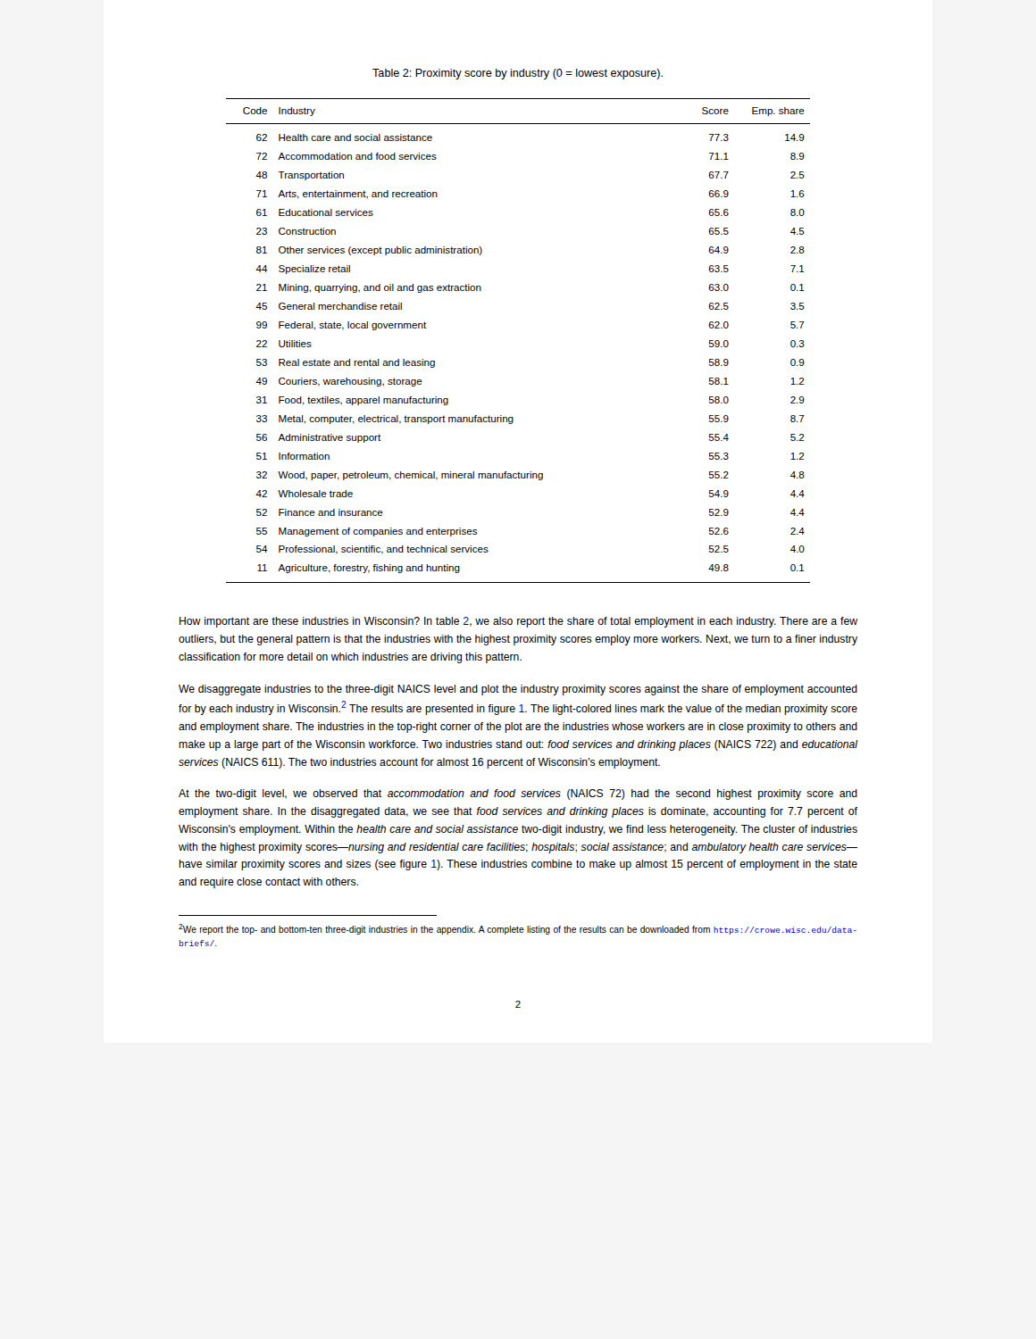Table 2: Proximity score by industry (0 = lowest exposure).
| Code | Industry | Score | Emp. share |
| --- | --- | --- | --- |
| 62 | Health care and social assistance | 77.3 | 14.9 |
| 72 | Accommodation and food services | 71.1 | 8.9 |
| 48 | Transportation | 67.7 | 2.5 |
| 71 | Arts, entertainment, and recreation | 66.9 | 1.6 |
| 61 | Educational services | 65.6 | 8.0 |
| 23 | Construction | 65.5 | 4.5 |
| 81 | Other services (except public administration) | 64.9 | 2.8 |
| 44 | Specialize retail | 63.5 | 7.1 |
| 21 | Mining, quarrying, and oil and gas extraction | 63.0 | 0.1 |
| 45 | General merchandise retail | 62.5 | 3.5 |
| 99 | Federal, state, local government | 62.0 | 5.7 |
| 22 | Utilities | 59.0 | 0.3 |
| 53 | Real estate and rental and leasing | 58.9 | 0.9 |
| 49 | Couriers, warehousing, storage | 58.1 | 1.2 |
| 31 | Food, textiles, apparel manufacturing | 58.0 | 2.9 |
| 33 | Metal, computer, electrical, transport manufacturing | 55.9 | 8.7 |
| 56 | Administrative support | 55.4 | 5.2 |
| 51 | Information | 55.3 | 1.2 |
| 32 | Wood, paper, petroleum, chemical, mineral manufacturing | 55.2 | 4.8 |
| 42 | Wholesale trade | 54.9 | 4.4 |
| 52 | Finance and insurance | 52.9 | 4.4 |
| 55 | Management of companies and enterprises | 52.6 | 2.4 |
| 54 | Professional, scientific, and technical services | 52.5 | 4.0 |
| 11 | Agriculture, forestry, fishing and hunting | 49.8 | 0.1 |
How important are these industries in Wisconsin? In table 2, we also report the share of total employment in each industry. There are a few outliers, but the general pattern is that the industries with the highest proximity scores employ more workers. Next, we turn to a finer industry classification for more detail on which industries are driving this pattern.
We disaggregate industries to the three-digit NAICS level and plot the industry proximity scores against the share of employment accounted for by each industry in Wisconsin.2 The results are presented in figure 1. The light-colored lines mark the value of the median proximity score and employment share. The industries in the top-right corner of the plot are the industries whose workers are in close proximity to others and make up a large part of the Wisconsin workforce. Two industries stand out: food services and drinking places (NAICS 722) and educational services (NAICS 611). The two industries account for almost 16 percent of Wisconsin's employment.
At the two-digit level, we observed that accommodation and food services (NAICS 72) had the second highest proximity score and employment share. In the disaggregated data, we see that food services and drinking places is dominate, accounting for 7.7 percent of Wisconsin's employment. Within the health care and social assistance two-digit industry, we find less heterogeneity. The cluster of industries with the highest proximity scores—nursing and residential care facilities; hospitals; social assistance; and ambulatory health care services—have similar proximity scores and sizes (see figure 1). These industries combine to make up almost 15 percent of employment in the state and require close contact with others.
2We report the top- and bottom-ten three-digit industries in the appendix. A complete listing of the results can be downloaded from https://crowe.wisc.edu/data-briefs/.
2